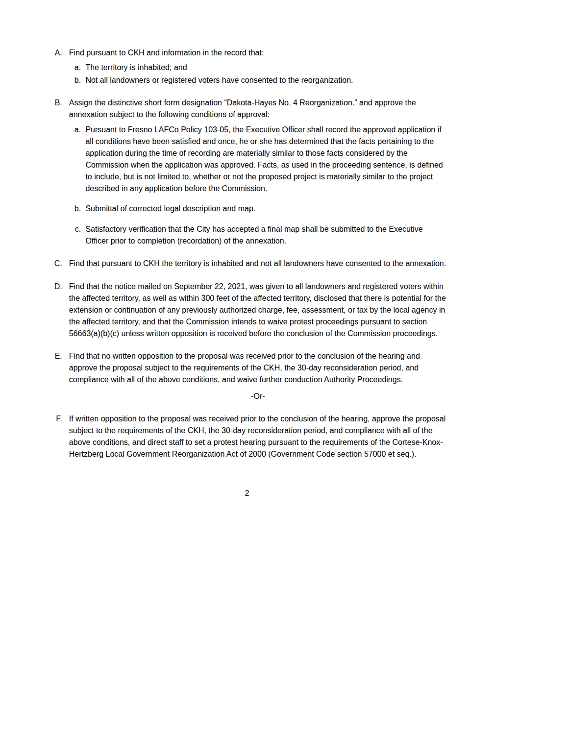Find pursuant to CKH and information in the record that:
The territory is inhabited; and
Not all landowners or registered voters have consented to the reorganization.
Assign the distinctive short form designation “Dakota-Hayes No. 4 Reorganization.” and approve the annexation subject to the following conditions of approval:
Pursuant to Fresno LAFCo Policy 103-05, the Executive Officer shall record the approved application if all conditions have been satisfied and once, he or she has determined that the facts pertaining to the application during the time of recording are materially similar to those facts considered by the Commission when the application was approved. Facts, as used in the proceeding sentence, is defined to include, but is not limited to, whether or not the proposed project is materially similar to the project described in any application before the Commission.
Submittal of corrected legal description and map.
Satisfactory verification that the City has accepted a final map shall be submitted to the Executive Officer prior to completion (recordation) of the annexation.
Find that pursuant to CKH the territory is inhabited and not all landowners have consented to the annexation.
Find that the notice mailed on September 22, 2021, was given to all landowners and registered voters within the affected territory, as well as within 300 feet of the affected territory, disclosed that there is potential for the extension or continuation of any previously authorized charge, fee, assessment, or tax by the local agency in the affected territory, and that the Commission intends to waive protest proceedings pursuant to section 56663(a)(b)(c) unless written opposition is received before the conclusion of the Commission proceedings.
Find that no written opposition to the proposal was received prior to the conclusion of the hearing and approve the proposal subject to the requirements of the CKH, the 30-day reconsideration period, and compliance with all of the above conditions, and waive further conduction Authority Proceedings.
-Or-
If written opposition to the proposal was received prior to the conclusion of the hearing, approve the proposal subject to the requirements of the CKH, the 30-day reconsideration period, and compliance with all of the above conditions, and direct staff to set a protest hearing pursuant to the requirements of the Cortese-Knox-Hertzberg Local Government Reorganization Act of 2000 (Government Code section 57000 et seq.).
2